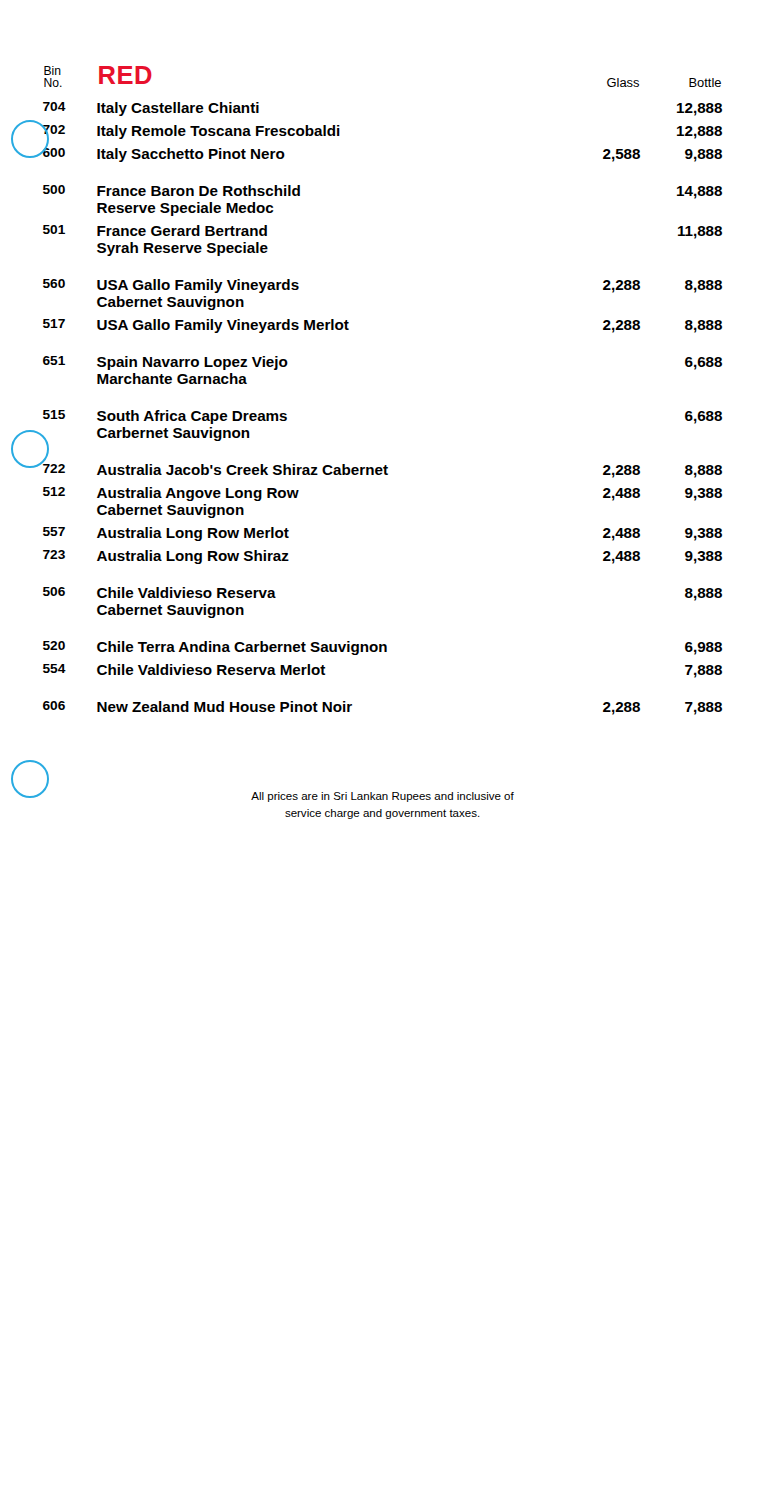| Bin No. | RED | Glass | Bottle |
| --- | --- | --- | --- |
| 704 | Italy Castellare Chianti | | 12,888 |
| 702 | Italy Remole Toscana Frescobaldi | | 12,888 |
| 600 | Italy Sacchetto Pinot Nero | 2,588 | 9,888 |
| 500 | France Baron De Rothschild Reserve Speciale Medoc | | 14,888 |
| 501 | France Gerard Bertrand Syrah Reserve Speciale | | 11,888 |
| 560 | USA Gallo Family Vineyards Cabernet Sauvignon | 2,288 | 8,888 |
| 517 | USA Gallo Family Vineyards Merlot | 2,288 | 8,888 |
| 651 | Spain Navarro Lopez Viejo Marchante Garnacha | | 6,688 |
| 515 | South Africa Cape Dreams Carbernet Sauvignon | | 6,688 |
| 722 | Australia Jacob's Creek Shiraz Cabernet | 2,288 | 8,888 |
| 512 | Australia Angove Long Row Cabernet Sauvignon | 2,488 | 9,388 |
| 557 | Australia Long Row Merlot | 2,488 | 9,388 |
| 723 | Australia Long Row Shiraz | 2,488 | 9,388 |
| 506 | Chile Valdivieso Reserva Cabernet Sauvignon | | 8,888 |
| 520 | Chile Terra Andina Carbernet Sauvignon | | 6,988 |
| 554 | Chile Valdivieso Reserva Merlot | | 7,888 |
| 606 | New Zealand Mud House Pinot Noir | 2,288 | 7,888 |
All prices are in Sri Lankan Rupees and inclusive of
service charge and government taxes.